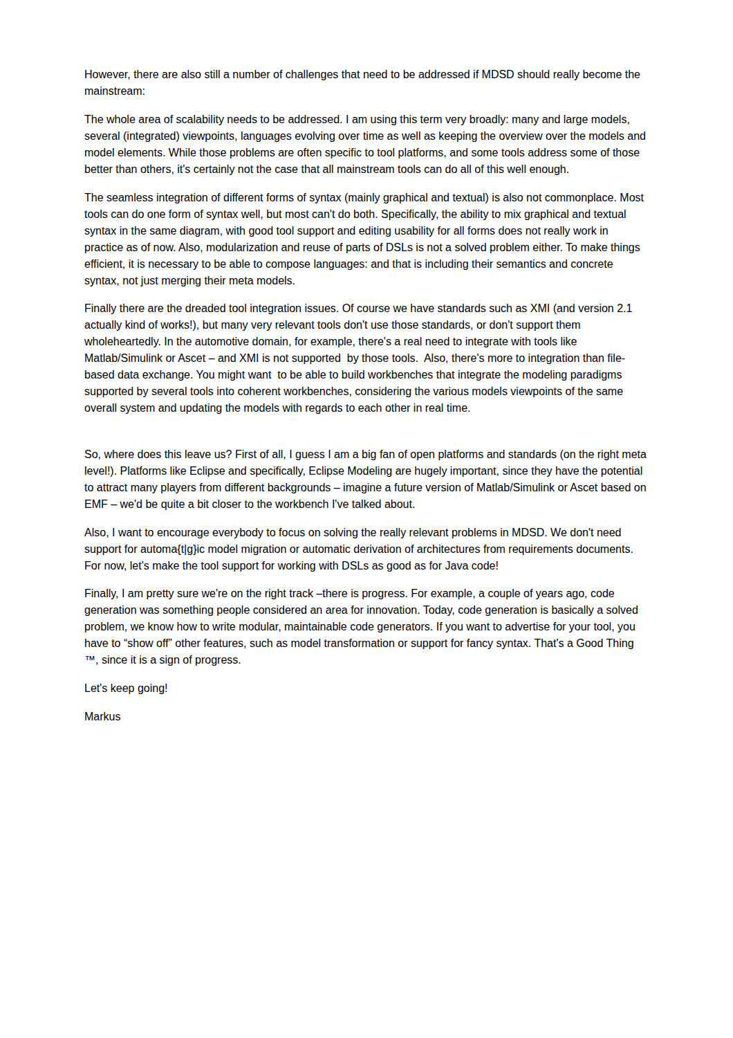However, there are also still a number of challenges that need to be addressed if MDSD should really become the mainstream:
The whole area of scalability needs to be addressed. I am using this term very broadly: many and large models, several (integrated) viewpoints, languages evolving over time as well as keeping the overview over the models and model elements. While those problems are often specific to tool platforms, and some tools address some of those better than others, it's certainly not the case that all mainstream tools can do all of this well enough.
The seamless integration of different forms of syntax (mainly graphical and textual) is also not commonplace. Most tools can do one form of syntax well, but most can't do both. Specifically, the ability to mix graphical and textual syntax in the same diagram, with good tool support and editing usability for all forms does not really work in practice as of now. Also, modularization and reuse of parts of DSLs is not a solved problem either. To make things efficient, it is necessary to be able to compose languages: and that is including their semantics and concrete syntax, not just merging their meta models.
Finally there are the dreaded tool integration issues. Of course we have standards such as XMI (and version 2.1 actually kind of works!), but many very relevant tools don't use those standards, or don't support them wholeheartedly. In the automotive domain, for example, there's a real need to integrate with tools like Matlab/Simulink or Ascet – and XMI is not supported by those tools. Also, there's more to integration than file-based data exchange. You might want to be able to build workbenches that integrate the modeling paradigms supported by several tools into coherent workbenches, considering the various models viewpoints of the same overall system and updating the models with regards to each other in real time.
So, where does this leave us? First of all, I guess I am a big fan of open platforms and standards (on the right meta level!). Platforms like Eclipse and specifically, Eclipse Modeling are hugely important, since they have the potential to attract many players from different backgrounds – imagine a future version of Matlab/Simulink or Ascet based on EMF – we'd be quite a bit closer to the workbench I've talked about.
Also, I want to encourage everybody to focus on solving the really relevant problems in MDSD. We don't need support for automa{t|g}ic model migration or automatic derivation of architectures from requirements documents. For now, let's make the tool support for working with DSLs as good as for Java code!
Finally, I am pretty sure we're on the right track –there is progress. For example, a couple of years ago, code generation was something people considered an area for innovation. Today, code generation is basically a solved problem, we know how to write modular, maintainable code generators. If you want to advertise for your tool, you have to “show off” other features, such as model transformation or support for fancy syntax. That's a Good Thing ™, since it is a sign of progress.
Let's keep going!
Markus